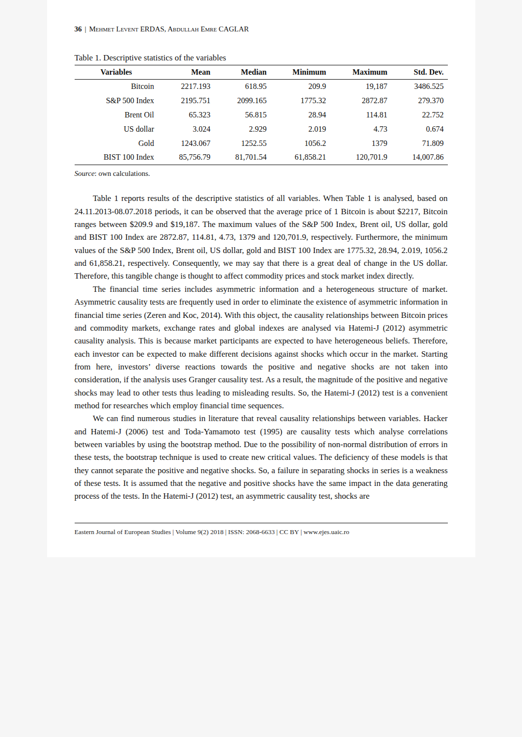36|Mehmet Levent ERDAS, Abdullah Emre CAGLAR
Table 1. Descriptive statistics of the variables
| Variables | Mean | Median | Minimum | Maximum | Std. Dev. |
| --- | --- | --- | --- | --- | --- |
| Bitcoin | 2217.193 | 618.95 | 209.9 | 19,187 | 3486.525 |
| S&P 500 Index | 2195.751 | 2099.165 | 1775.32 | 2872.87 | 279.370 |
| Brent Oil | 65.323 | 56.815 | 28.94 | 114.81 | 22.752 |
| US dollar | 3.024 | 2.929 | 2.019 | 4.73 | 0.674 |
| Gold | 1243.067 | 1252.55 | 1056.2 | 1379 | 71.809 |
| BIST 100 Index | 85,756.79 | 81,701.54 | 61,858.21 | 120,701.9 | 14,007.86 |
Source: own calculations.
Table 1 reports results of the descriptive statistics of all variables. When Table 1 is analysed, based on 24.11.2013-08.07.2018 periods, it can be observed that the average price of 1 Bitcoin is about $2217, Bitcoin ranges between $209.9 and $19,187. The maximum values of the S&P 500 Index, Brent oil, US dollar, gold and BIST 100 Index are 2872.87, 114.81, 4.73, 1379 and 120,701.9, respectively. Furthermore, the minimum values of the S&P 500 Index, Brent oil, US dollar, gold and BIST 100 Index are 1775.32, 28.94, 2.019, 1056.2 and 61,858.21, respectively. Consequently, we may say that there is a great deal of change in the US dollar. Therefore, this tangible change is thought to affect commodity prices and stock market index directly.
The financial time series includes asymmetric information and a heterogeneous structure of market. Asymmetric causality tests are frequently used in order to eliminate the existence of asymmetric information in financial time series (Zeren and Koc, 2014). With this object, the causality relationships between Bitcoin prices and commodity markets, exchange rates and global indexes are analysed via Hatemi-J (2012) asymmetric causality analysis. This is because market participants are expected to have heterogeneous beliefs. Therefore, each investor can be expected to make different decisions against shocks which occur in the market. Starting from here, investors’ diverse reactions towards the positive and negative shocks are not taken into consideration, if the analysis uses Granger causality test. As a result, the magnitude of the positive and negative shocks may lead to other tests thus leading to misleading results. So, the Hatemi-J (2012) test is a convenient method for researches which employ financial time sequences.
We can find numerous studies in literature that reveal causality relationships between variables. Hacker and Hatemi-J (2006) test and Toda-Yamamoto test (1995) are causality tests which analyse correlations between variables by using the bootstrap method. Due to the possibility of non-normal distribution of errors in these tests, the bootstrap technique is used to create new critical values. The deficiency of these models is that they cannot separate the positive and negative shocks. So, a failure in separating shocks in series is a weakness of these tests. It is assumed that the negative and positive shocks have the same impact in the data generating process of the tests. In the Hatemi-J (2012) test, an asymmetric causality test, shocks are
Eastern Journal of European Studies | Volume 9(2) 2018 | ISSN: 2068-6633 | CC BY | www.ejes.uaic.ro